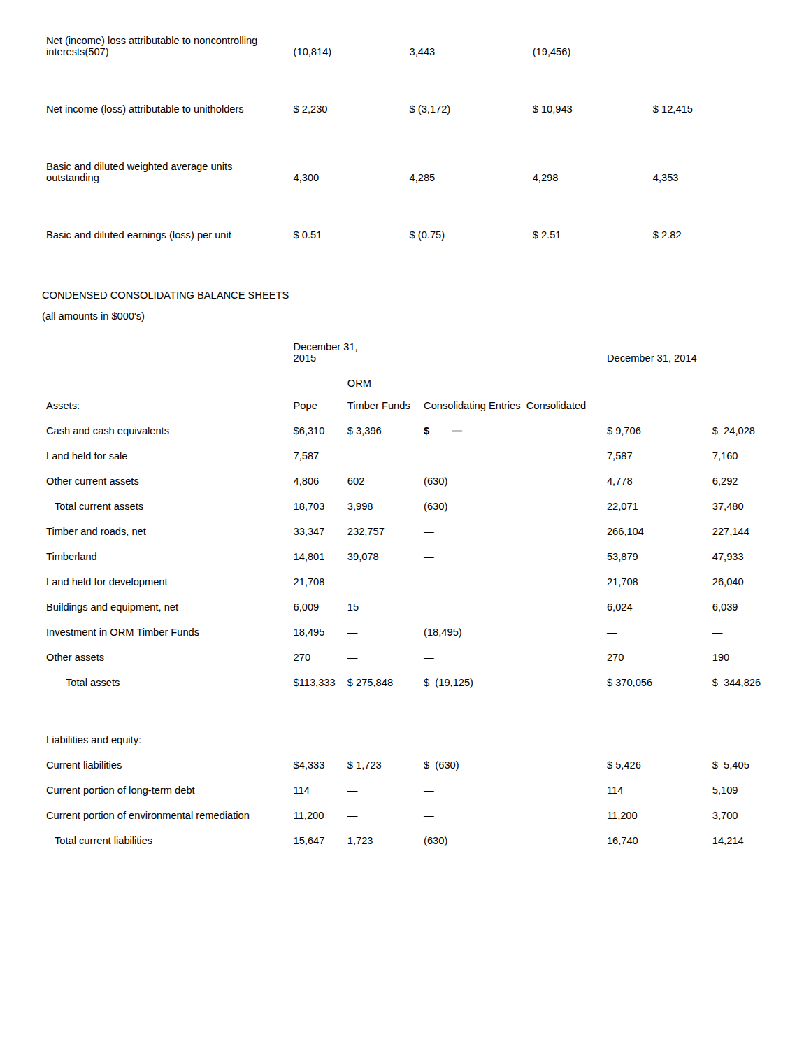| Net (income) loss attributable to noncontrolling interests(507) | (10,814) | 3,443 | (19,456) | |
| Net income (loss) attributable to unitholders | $ 2,230 | $ (3,172) | $ 10,943 | $ 12,415 |
| Basic and diluted weighted average units outstanding | 4,300 | 4,285 | 4,298 | 4,353 |
| Basic and diluted earnings (loss) per unit | $ 0.51 | $ (0.75) | $ 2.51 | $ 2.82 |
CONDENSED CONSOLIDATING BALANCE SHEETS
(all amounts in $000's)
| | December 31, 2015 | December 31, 2014 |
| Assets: | Pope | ORM Timber Funds | Consolidating Entries Consolidated | |
| Cash and cash equivalents | $6,310 | $ 3,396 | $ — | $ 9,706 | $ 24,028 |
| Land held for sale | 7,587 | — | — | 7,587 | 7,160 |
| Other current assets | 4,806 | 602 | (630) | 4,778 | 6,292 |
| Total current assets | 18,703 | 3,998 | (630) | 22,071 | 37,480 |
| Timber and roads, net | 33,347 | 232,757 | — | 266,104 | 227,144 |
| Timberland | 14,801 | 39,078 | — | 53,879 | 47,933 |
| Land held for development | 21,708 | — | — | 21,708 | 26,040 |
| Buildings and equipment, net | 6,009 | 15 | — | 6,024 | 6,039 |
| Investment in ORM Timber Funds | 18,495 | — | (18,495) | — | — |
| Other assets | 270 | — | — | 270 | 190 |
| Total assets | $113,333 | $ 275,848 | $ (19,125) | $ 370,056 | $ 344,826 |
| Liabilities and equity: | | | | | |
| Current liabilities | $4,333 | $ 1,723 | $ (630) | $ 5,426 | $ 5,405 |
| Current portion of long-term debt | 114 | — | — | 114 | 5,109 |
| Current portion of environmental remediation | 11,200 | — | — | 11,200 | 3,700 |
| Total current liabilities | 15,647 | 1,723 | (630) | 16,740 | 14,214 |